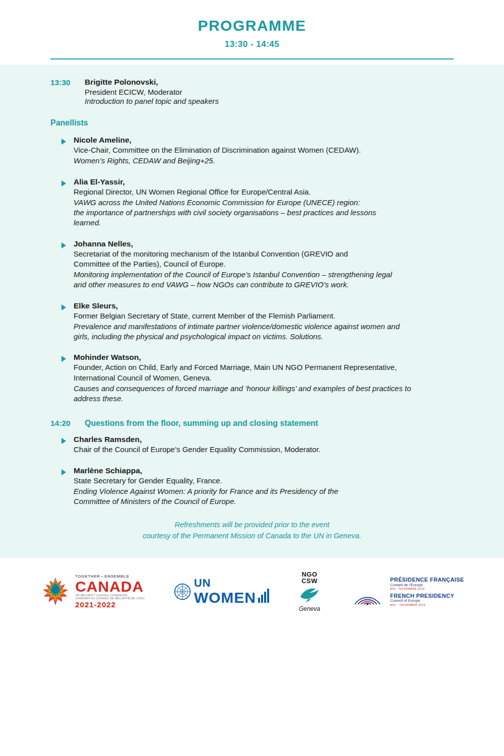PROGRAMME
13:30 - 14:45
13:30
Brigitte Polonovski,
President ECICW, Moderator
Introduction to panel topic and speakers
Panellists
Nicole Ameline,
Vice-Chair, Committee on the Elimination of Discrimination against Women (CEDAW).
Women’s Rights, CEDAW and Beijing+25.
Alia El-Yassir,
Regional Director, UN Women Regional Office for Europe/Central Asia.
VAWG across the United Nations Economic Commission for Europe (UNECE) region:
the importance of partnerships with civil society organisations – best practices and lessons
learned.
Johanna Nelles,
Secretariat of the monitoring mechanism of the Istanbul Convention (GREVIO and
Committee of the Parties), Council of Europe.
Monitoring implementation of the Council of Europe’s Istanbul Convention – strengthening legal
and other measures to end VAWG – how NGOs can contribute to GREVIO’s work.
Elke Sleurs,
Former Belgian Secretary of State, current Member of the Flemish Parliament.
Prevalence and manifestations of intimate partner violence/domestic violence against women and
girls, including the physical and psychological impact on victims. Solutions.
Mohinder Watson,
Founder, Action on Child, Early and Forced Marriage, Main UN NGO Permanent Representative,
International Council of Women, Geneva.
Causes and consequences of forced marriage and ‘honour killings’ and examples of best practices to
address these.
14:20
Questions from the floor, summing up and closing statement
Charles Ramsden,
Chair of the Council of Europe’s Gender Equality Commission, Moderator.
Marlène Schiappa,
State Secretary for Gender Equality, France.
Ending Violence Against Women: A priority for France and its Presidency of the
Committee of Ministers of the Council of Europe.
Refreshments will be provided prior to the event
courtesy of the Permanent Mission of Canada to the UN in Geneva.
TOGETHER • ENSEMBLE
CANADA
UN SECURITY COUNCIL CANDIDATE
CANDIDAT AU CONSEIL DE SÉCURITÉ DE L’ONU
2021-2022
UN
WOMEN
NGO
CSW
Geneva
PRÉSIDENCE FRANÇAISE
Conseil de l’Europe
MAI - NOVEMBRE 2019
FRENCH PRESIDENCY
Council of Europe
MAY - NOVEMBER 2019